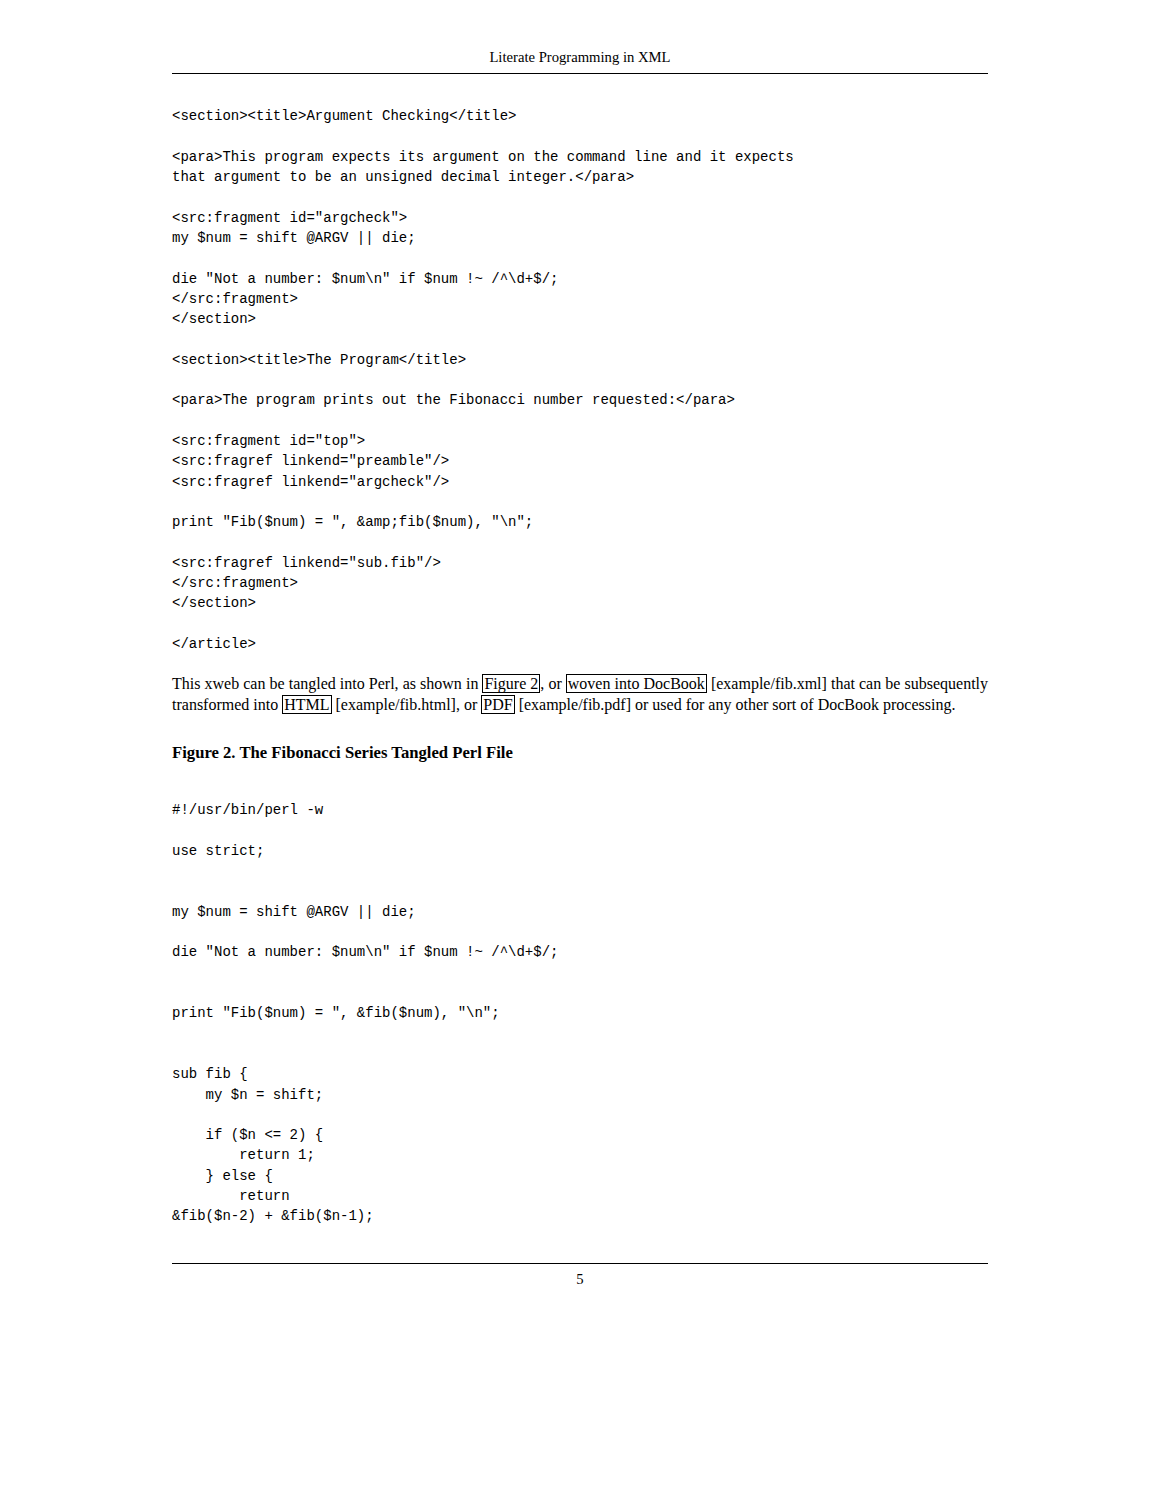Literate Programming in XML
<section><title>Argument Checking</title>

<para>This program expects its argument on the command line and it expects
that argument to be an unsigned decimal integer.</para>

<src:fragment id="argcheck">
my $num = shift @ARGV || die;

die "Not a number: $num\n" if $num !~ /^\d+$/;
</src:fragment>
</section>

<section><title>The Program</title>

<para>The program prints out the Fibonacci number requested:</para>

<src:fragment id="top">
<src:fragref linkend="preamble"/>
<src:fragref linkend="argcheck"/>

print "Fib($num) = ", &amp;fib($num), "\n";

<src:fragref linkend="sub.fib"/>
</src:fragment>
</section>

</article>
This xweb can be tangled into Perl, as shown in Figure 2, or woven into DocBook [example/fib.xml] that can be subsequently transformed into HTML [example/fib.html], or PDF [example/fib.pdf] or used for any other sort of DocBook processing.
Figure 2. The Fibonacci Series Tangled Perl File
#!/usr/bin/perl -w

use strict;


my $num = shift @ARGV || die;

die "Not a number: $num\n" if $num !~ /^\d+$/;


print "Fib($num) = ", &fib($num), "\n";


sub fib {
    my $n = shift;

    if ($n <= 2) {
        return 1;
    } else {
        return
&fib($n-2) + &fib($n-1);
5